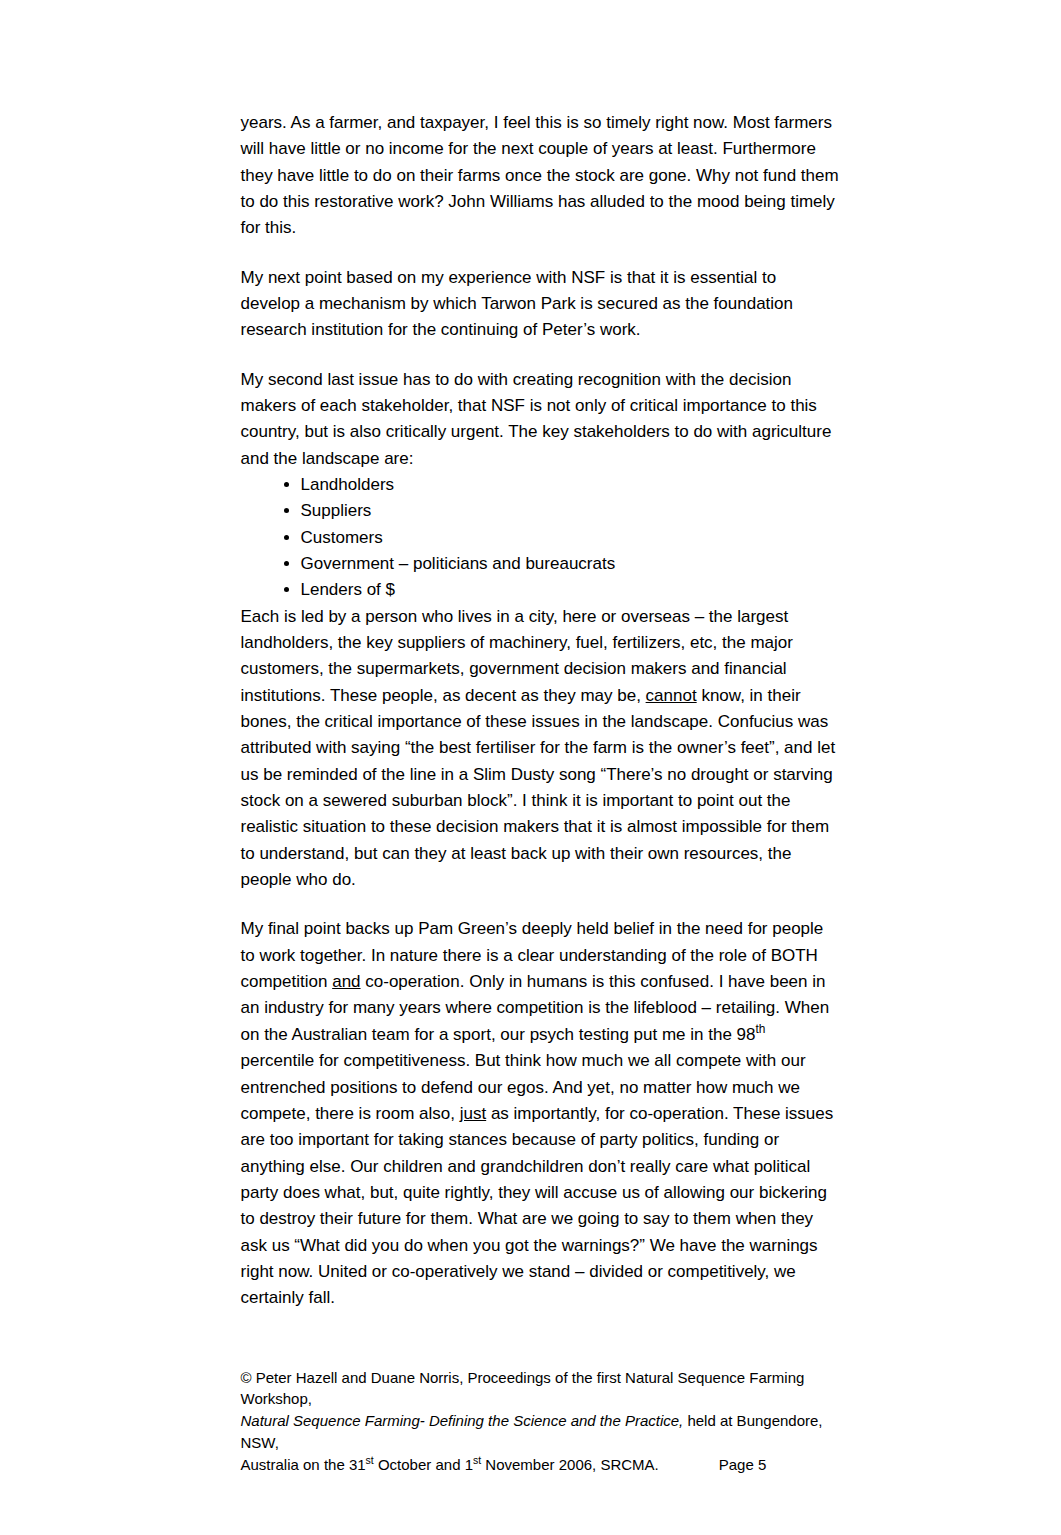years. As a farmer, and taxpayer, I feel this is so timely right now. Most farmers will have little or no income for the next couple of years at least. Furthermore they have little to do on their farms once the stock are gone. Why not fund them to do this restorative work? John Williams has alluded to the mood being timely for this.
My next point based on my experience with NSF is that it is essential to develop a mechanism by which Tarwon Park is secured as the foundation research institution for the continuing of Peter’s work.
My second last issue has to do with creating recognition with the decision makers of each stakeholder, that NSF is not only of critical importance to this country, but is also critically urgent. The key stakeholders to do with agriculture and the landscape are:
Landholders
Suppliers
Customers
Government – politicians and bureaucrats
Lenders of $
Each is led by a person who lives in a city, here or overseas – the largest landholders, the key suppliers of machinery, fuel, fertilizers, etc, the major customers, the supermarkets, government decision makers and financial institutions. These people, as decent as they may be, cannot know, in their bones, the critical importance of these issues in the landscape. Confucius was attributed with saying “the best fertiliser for the farm is the owner’s feet”, and let us be reminded of the line in a Slim Dusty song “There’s no drought or starving stock on a sewered suburban block”. I think it is important to point out the realistic situation to these decision makers that it is almost impossible for them to understand, but can they at least back up with their own resources, the people who do.
My final point backs up Pam Green’s deeply held belief in the need for people to work together. In nature there is a clear understanding of the role of BOTH competition and co-operation. Only in humans is this confused. I have been in an industry for many years where competition is the lifeblood – retailing. When on the Australian team for a sport, our psych testing put me in the 98th percentile for competitiveness. But think how much we all compete with our entrenched positions to defend our egos. And yet, no matter how much we compete, there is room also, just as importantly, for co-operation. These issues are too important for taking stances because of party politics, funding or anything else. Our children and grandchildren don’t really care what political party does what, but, quite rightly, they will accuse us of allowing our bickering to destroy their future for them. What are we going to say to them when they ask us “What did you do when you got the warnings?” We have the warnings right now. United or co-operatively we stand – divided or competitively, we certainly fall.
© Peter Hazell and Duane Norris, Proceedings of the first Natural Sequence Farming Workshop,
Natural Sequence Farming- Defining the Science and the Practice, held at Bungendore, NSW,
Australia on the 31st October and 1st November 2006, SRCMA.Page 5